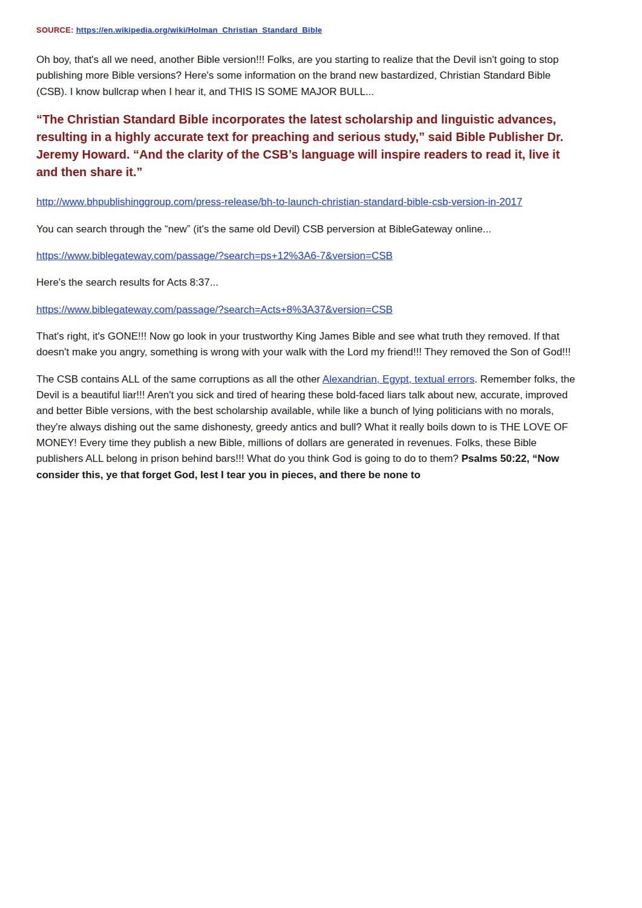SOURCE: https://en.wikipedia.org/wiki/Holman_Christian_Standard_Bible
Oh boy, that's all we need, another Bible version!!! Folks, are you starting to realize that the Devil isn't going to stop publishing more Bible versions? Here's some information on the brand new bastardized, Christian Standard Bible (CSB). I know bullcrap when I hear it, and THIS IS SOME MAJOR BULL...
“The Christian Standard Bible incorporates the latest scholarship and linguistic advances, resulting in a highly accurate text for preaching and serious study,” said Bible Publisher Dr. Jeremy Howard. “And the clarity of the CSB’s language will inspire readers to read it, live it and then share it.”
http://www.bhpublishinggroup.com/press-release/bh-to-launch-christian-standard-bible-csb-version-in-2017
You can search through the “new” (it's the same old Devil) CSB perversion at BibleGateway online...
https://www.biblegateway.com/passage/?search=ps+12%3A6-7&version=CSB
Here's the search results for Acts 8:37...
https://www.biblegateway.com/passage/?search=Acts+8%3A37&version=CSB
That's right, it's GONE!!! Now go look in your trustworthy King James Bible and see what truth they removed. If that doesn't make you angry, something is wrong with your walk with the Lord my friend!!! They removed the Son of God!!!
The CSB contains ALL of the same corruptions as all the other Alexandrian, Egypt, textual errors. Remember folks, the Devil is a beautiful liar!!! Aren't you sick and tired of hearing these bold-faced liars talk about new, accurate, improved and better Bible versions, with the best scholarship available, while like a bunch of lying politicians with no morals, they're always dishing out the same dishonesty, greedy antics and bull? What it really boils down to is THE LOVE OF MONEY! Every time they publish a new Bible, millions of dollars are generated in revenues. Folks, these Bible publishers ALL belong in prison behind bars!!! What do you think God is going to do to them? Psalms 50:22, “Now consider this, ye that forget God, lest I tear you in pieces, and there be none to